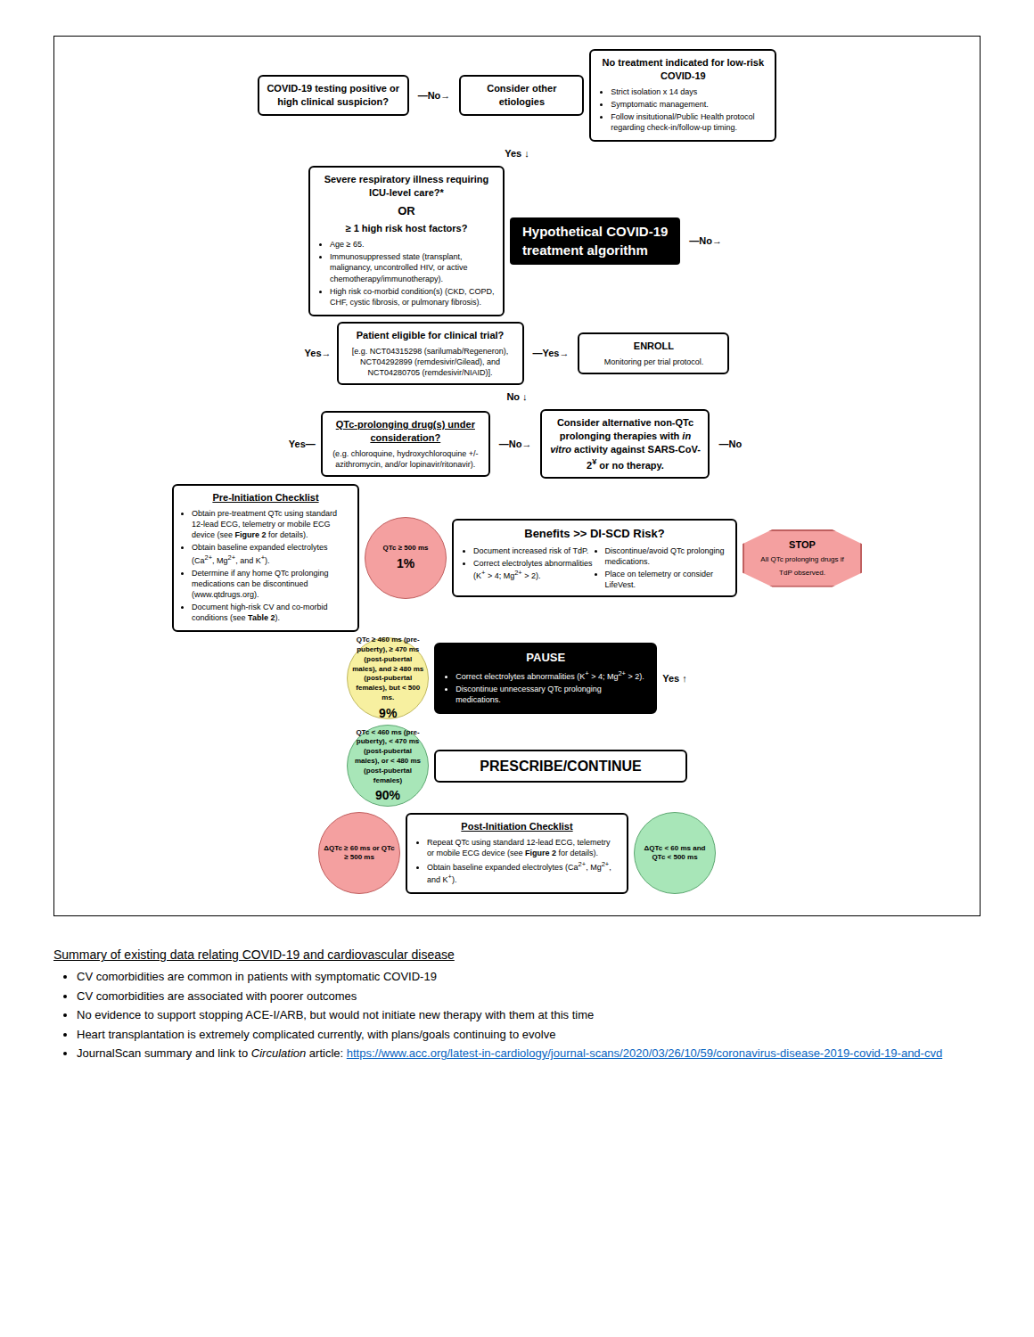COVID-19 testing positive or high clinical suspicion?
—No→
Consider other etiologies
No treatment indicated for low-risk COVID-19
Strict isolation x 14 days
Symptomatic management.
Follow insitutional/Public Health protocol regarding check-in/follow-up timing.
Yes ↓
Severe respiratory illness requiring ICU-level care?*
OR
≥ 1 high risk host factors?
Age ≥ 65.
Immunosuppressed state (transplant, malignancy, uncontrolled HIV, or active chemotherapy/immunotherapy).
High risk co-morbid condition(s) (CKD, COPD, CHF, cystic fibrosis, or pulmonary fibrosis).
Hypothetical COVID-19
treatment algorithm
—No→
Yes→
Patient eligible for clinical trial?
[e.g. NCT04315298 (sarilumab/Regeneron), NCT04292899 (remdesivir/Gilead), and NCT04280705 (remdesivir/NIAID)].
—Yes→
ENROLL
Monitoring per trial protocol.
No ↓
Yes—
QTc-prolonging drug(s) under consideration?
(e.g. chloroquine, hydroxychloroquine +/- azithromycin, and/or lopinavir/ritonavir).
—No→
Consider alternative non-QTc prolonging therapies with in vitro activity against SARS-CoV-2¥ or no therapy.
—No
Pre-Initiation Checklist
Obtain pre-treatment QTc using standard 12-lead ECG, telemetry or mobile ECG device (see Figure 2 for details).
Obtain baseline expanded electrolytes (Ca2+, Mg2+, and K+).
Determine if any home QTc prolonging medications can be discontinued (www.qtdrugs.org).
Document high-risk CV and co-morbid conditions (see Table 2).
QTc ≥ 500 ms 1%
Benefits >> DI-SCD Risk?
Document increased risk of TdP.
Correct electrolytes abnormalities (K+ > 4; Mg2+ > 2).
Discontinue/avoid QTc prolonging medications.
Place on telemetry or consider LifeVest.
STOP
All QTc prolonging drugs if TdP observed.
QTc ≥ 460 ms (pre-puberty), ≥ 470 ms (post-pubertal males), and ≥ 480 ms (post-pubertal females), but < 500 ms. 9%
PAUSE
Correct electrolytes abnormalities (K+ > 4; Mg2+ > 2).
Discontinue unnecessary QTc prolonging medications.
Yes ↑
QTc < 460 ms (pre-puberty), < 470 ms (post-pubertal males), or < 480 ms (post-pubertal females) 90%
PRESCRIBE/CONTINUE
ΔQTc ≥ 60 ms or QTc ≥ 500 ms
Post-Initiation Checklist
Repeat QTc using standard 12-lead ECG, telemetry or mobile ECG device (see Figure 2 for details).
Obtain baseline expanded electrolytes (Ca2+, Mg2+, and K+).
ΔQTc < 60 ms and QTc < 500 ms
Summary of existing data relating COVID-19 and cardiovascular disease
CV comorbidities are common in patients with symptomatic COVID-19
CV comorbidities are associated with poorer outcomes
No evidence to support stopping ACE-I/ARB, but would not initiate new therapy with them at this time
Heart transplantation is extremely complicated currently, with plans/goals continuing to evolve
JournalScan summary and link to Circulation article: https://www.acc.org/latest-in-cardiology/journal-scans/2020/03/26/10/59/coronavirus-disease-2019-covid-19-and-cvd